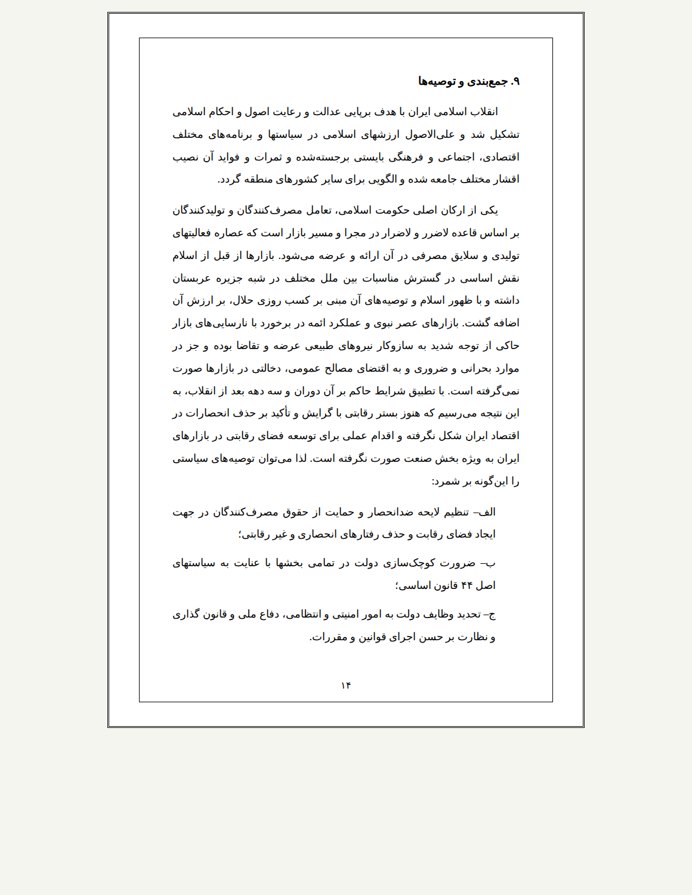۹. جمع‌بندی و توصیه‌ها
انقلاب اسلامی ایران با هدف برپایی عدالت و رعایت اصول و احکام اسلامی تشکیل شد و علی‌الاصول ارزشهای اسلامی در سیاستها و برنامه‌های مختلف اقتصادی، اجتماعی و فرهنگی بایستی برجسته‌شده و ثمرات و فواید آن نصیب اقشار مختلف جامعه شده و الگویی برای سایر کشورهای منطقه گردد.
یکی از ارکان اصلی حکومت اسلامی، تعامل مصرف‌کنندگان و تولیدکنندگان بر اساس قاعده لاضرر و لاضرار در مجرا و مسیر بازار است که عصاره فعالیتهای تولیدی و سلایق مصرفی در آن ارائه و عرضه می‌شود. بازارها از قبل از اسلام نقش اساسی در گسترش مناسبات بین ملل مختلف در شبه جزیره عربستان داشته و با ظهور اسلام و توصیه‌های آن مبنی بر کسب روزی حلال، بر ارزش آن اضافه گشت. بازارهای عصر نبوی و عملکرد ائمه در برخورد با نارسایی‌های بازار حاکی از توجه شدید به سازوکار نیروهای طبیعی عرضه و تقاضا بوده و جز در موارد بحرانی و ضروری و به اقتضای مصالح عمومی، دخالتی در بازارها صورت نمی‌گرفته است. با تطبیق شرایط حاکم بر آن دوران و سه دهه بعد از انقلاب، به این نتیجه می‌رسیم که هنوز بستر رقابتی با گرایش و تأکید بر حذف انحصارات در اقتصاد ایران شکل نگرفته و اقدام عملی برای توسعه فضای رقابتی در بازارهای ایران به ویژه بخش صنعت صورت نگرفته است. لذا می‌توان توصیه‌های سیاستی را این‌گونه بر شمرد:
الف– تنظیم لایحه ضدانحصار و حمایت از حقوق مصرف‌کنندگان در جهت ایجاد فضای رقابت و حذف رفتارهای انحصاری و غیر رقابتی؛
ب– ضرورت کوچک‌سازی دولت در تمامی بخشها با عنایت به سیاستهای اصل ۴۴ قانون اساسی؛
ج– تحدید وظایف دولت به امور امنیتی و انتظامی، دفاع ملی و قانون گذاری و نظارت بر حسن اجرای قوانین و مقررات.
۱۴